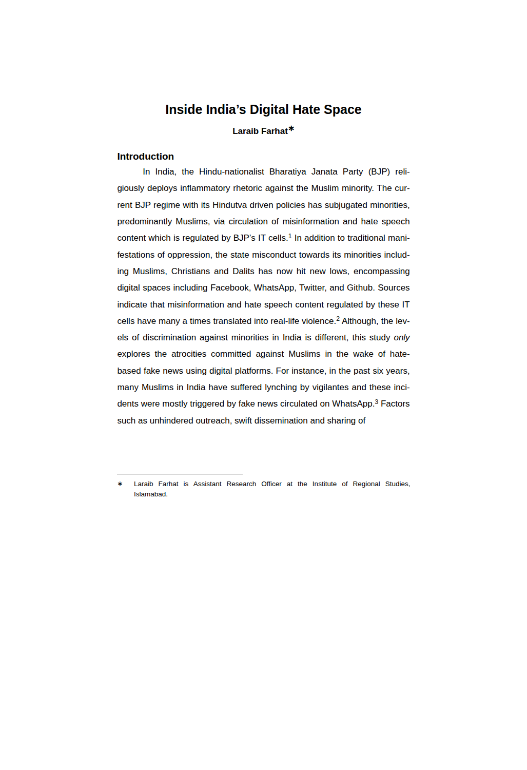Inside India’s Digital Hate Space
Laraib Farhat∗
Introduction
In India, the Hindu-nationalist Bharatiya Janata Party (BJP) religiously deploys inflammatory rhetoric against the Muslim minority. The current BJP regime with its Hindutva driven policies has subjugated minorities, predominantly Muslims, via circulation of misinformation and hate speech content which is regulated by BJP’s IT cells.1 In addition to traditional manifestations of oppression, the state misconduct towards its minorities including Muslims, Christians and Dalits has now hit new lows, encompassing digital spaces including Facebook, WhatsApp, Twitter, and Github. Sources indicate that misinformation and hate speech content regulated by these IT cells have many a times translated into real-life violence.2 Although, the levels of discrimination against minorities in India is different, this study only explores the atrocities committed against Muslims in the wake of hate-based fake news using digital platforms. For instance, in the past six years, many Muslims in India have suffered lynching by vigilantes and these incidents were mostly triggered by fake news circulated on WhatsApp.3 Factors such as unhindered outreach, swift dissemination and sharing of
∗
Laraib Farhat is Assistant Research Officer at the Institute of Regional Studies, Islamabad.